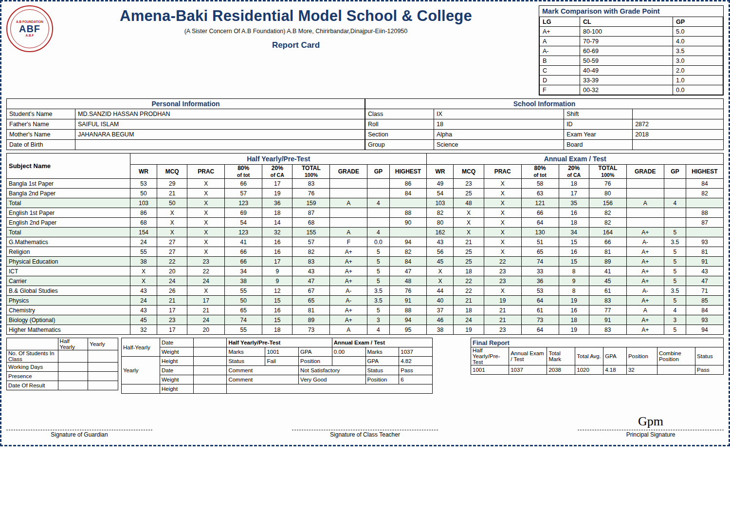A.B FOUNDATION
ABF
A.B.F
Amena-Baki Residential Model School & College
(A Sister Concern Of A.B Foundation) A.B More, Chirirbandar,Dinajpur-Eiin-120950
Report Card
Mark Comparison with Grade Point
| LG | CL | GP |
| --- | --- | --- |
| A+ | 80-100 | 5.0 |
| A | 70-79 | 4.0 |
| A- | 60-69 | 3.5 |
| B | 50-59 | 3.0 |
| C | 40-49 | 2.0 |
| D | 33-39 | 1.0 |
| F | 00-32 | 0.0 |
| Personal Information |
| --- |
| Student's Name | MD.SANZID HASSAN PRODHAN |
| Father's Name | SAIFUL ISLAM |
| Mother's Name | JAHANARA BEGUM |
| Date of Birth | |
| School Information |
| --- |
| Class | IX | Shift | |
| Roll | 18 | ID | 2872 |
| Section | Alpha | Exam Year | 2018 |
| Group | Science | Board | |
| Subject Name | Half Yearly/Pre-Test | Annual Exam / Test |
| --- | --- | --- |
| WR | MCQ | PRAC | 80% of tot | 20% of CA | TOTAL 100% | GRADE | GP | HIGHEST | WR | MCQ | PRAC | 80% of tot | 20% of CA | TOTAL 100% | GRADE | GP | HIGHEST |
| Bangla 1st Paper | 53 | 29 | X | 66 | 17 | 83 | | | 86 | 49 | 23 | X | 58 | 18 | 76 | | | 84 |
| Bangla 2nd Paper | 50 | 21 | X | 57 | 19 | 76 | | | 84 | 54 | 25 | X | 63 | 17 | 80 | | | 82 |
| Total | 103 | 50 | X | 123 | 36 | 159 | A | 4 | | 103 | 48 | X | 121 | 35 | 156 | A | 4 | |
| English 1st Paper | 86 | X | X | 69 | 18 | 87 | | | 88 | 82 | X | X | 66 | 16 | 82 | | | 88 |
| English 2nd Paper | 68 | X | X | 54 | 14 | 68 | | | 90 | 80 | X | X | 64 | 18 | 82 | | | 87 |
| Total | 154 | X | X | 123 | 32 | 155 | A | 4 | | 162 | X | X | 130 | 34 | 164 | A+ | 5 | |
| G.Mathematics | 24 | 27 | X | 41 | 16 | 57 | F | 0.0 | 94 | 43 | 21 | X | 51 | 15 | 66 | A- | 3.5 | 93 |
| Religion | 55 | 27 | X | 66 | 16 | 82 | A+ | 5 | 82 | 56 | 25 | X | 65 | 16 | 81 | A+ | 5 | 81 |
| Physical Education | 38 | 22 | 23 | 66 | 17 | 83 | A+ | 5 | 84 | 45 | 25 | 22 | 74 | 15 | 89 | A+ | 5 | 91 |
| ICT | X | 20 | 22 | 34 | 9 | 43 | A+ | 5 | 47 | X | 18 | 23 | 33 | 8 | 41 | A+ | 5 | 43 |
| Carrier | X | 24 | 24 | 38 | 9 | 47 | A+ | 5 | 48 | X | 22 | 23 | 36 | 9 | 45 | A+ | 5 | 47 |
| B.& Global Studies | 43 | 26 | X | 55 | 12 | 67 | A- | 3.5 | 76 | 44 | 22 | X | 53 | 8 | 61 | A- | 3.5 | 71 |
| Physics | 24 | 21 | 17 | 50 | 15 | 65 | A- | 3.5 | 91 | 40 | 21 | 19 | 64 | 19 | 83 | A+ | 5 | 85 |
| Chemistry | 43 | 17 | 21 | 65 | 16 | 81 | A+ | 5 | 88 | 37 | 18 | 21 | 61 | 16 | 77 | A | 4 | 84 |
| Biology (Optional) | 45 | 23 | 24 | 74 | 15 | 89 | A+ | 3 | 94 | 46 | 24 | 21 | 73 | 18 | 91 | A+ | 3 | 93 |
| Higher Mathematics | 32 | 17 | 20 | 55 | 18 | 73 | A | 4 | 95 | 38 | 19 | 23 | 64 | 19 | 83 | A+ | 5 | 94 |
| | Half Yearly | Yearly |
| No. Of Students In Class | | |
| Working Days | | |
| Presence | | |
| Date Of Result | | |
| Half-Yearly | Date | | Half Yearly/Pre-Test | Annual Exam / Test |
| Weight | | Marks | 1001 | GPA | 0.00 | Marks | 1037 |
| Yearly | Height | | Status | Fail | Position | | GPA | 4.82 |
| Date | | Comment | Not Satisfactory | Status | Pass |
| Weight | | Comment | Very Good | Position | 6 |
| | Height | | |
| Final Report |
| Half Yearly/Pre-Test | Annual Exam / Test | Total Mark | Total Avg. | GPA | Position | Combine Position | Status |
| 1001 | 1037 | 2038 | 1020 | 4.18 | 32 | | Pass |
Signature of Guardian
Signature of Class Teacher
Gpm
Principal Signature